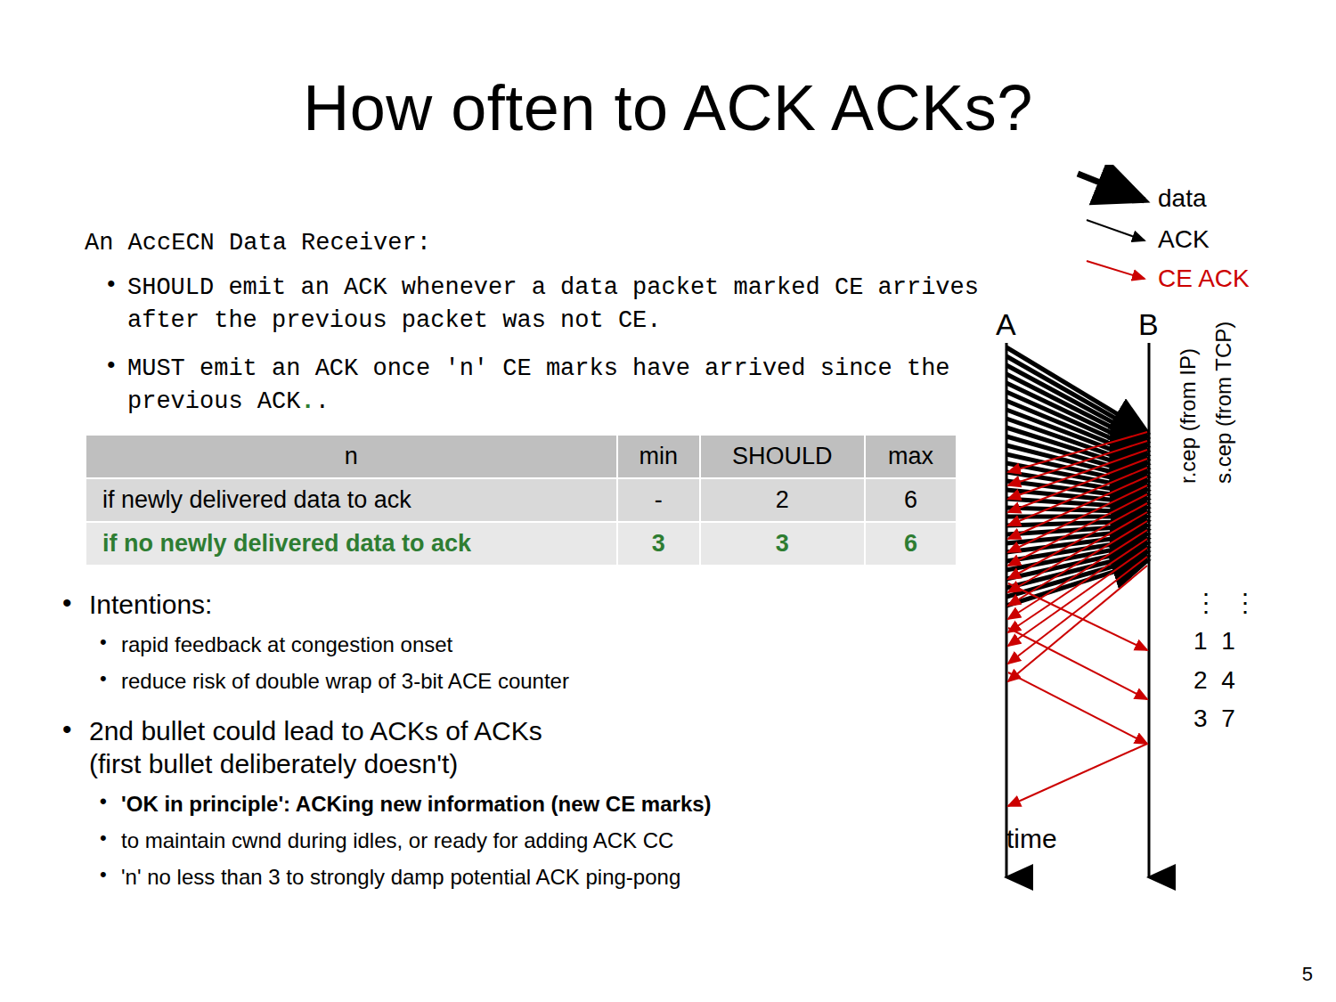How often to ACK ACKs?
An AccECN Data Receiver:
SHOULD emit an ACK whenever a data packet marked CE arrives after the previous packet was not CE.
MUST emit an ACK once 'n' CE marks have arrived since the previous ACK..
| n | min | SHOULD | max |
| --- | --- | --- | --- |
| if newly delivered data to ack | - | 2 | 6 |
| if no newly delivered data to ack | 3 | 3 | 6 |
Intentions:
rapid feedback at congestion onset
reduce risk of double wrap of 3-bit ACE counter
2nd bullet could lead to ACKs of ACKs
(first bullet deliberately doesn't)
'OK in principle': ACKing new information (new CE marks)
to maintain cwnd during idles, or ready for adding ACK CC
'n' no less than 3 to strongly damp potential ACK ping-pong
data
ACK
CE ACK
A
B
r.cep (from IP)
s.cep (from TCP)
⋮ ⋮ 1 1 2 4 3 7
time
5